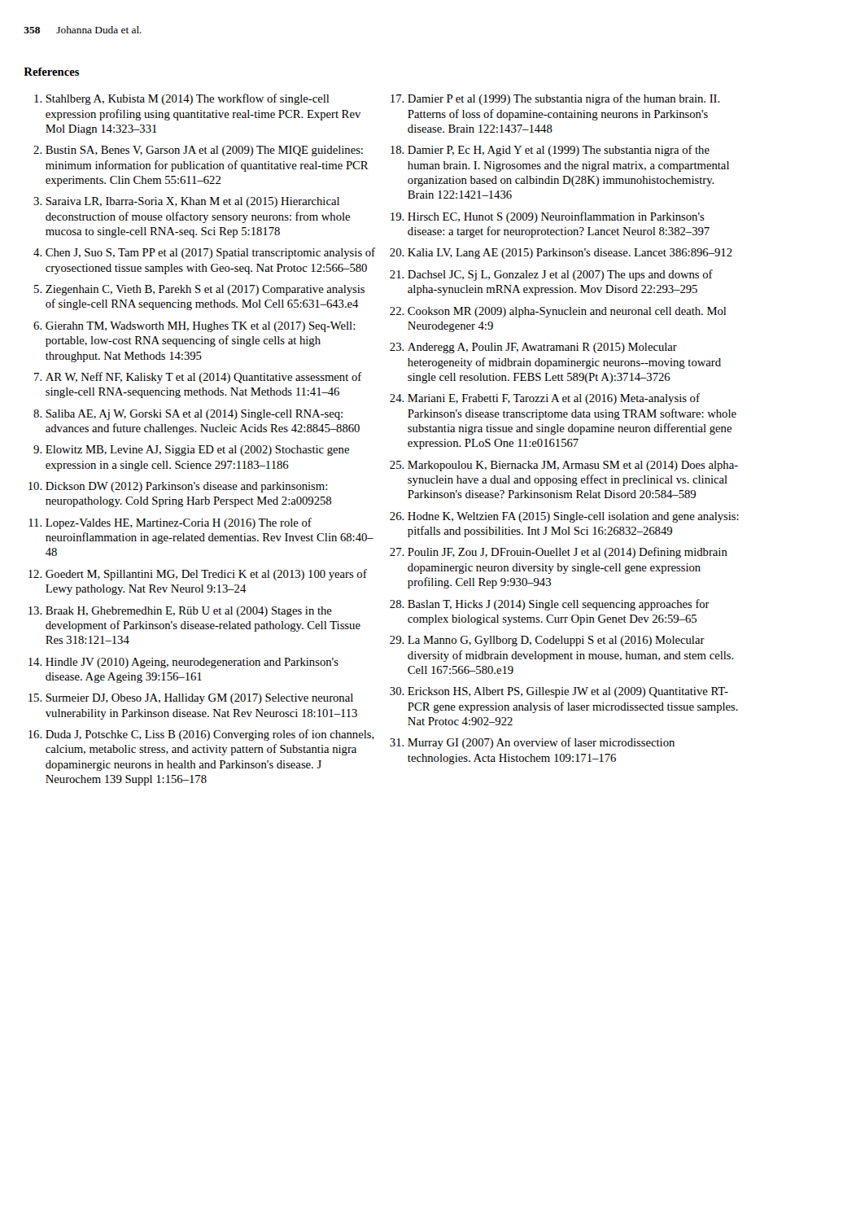358 Johanna Duda et al.
References
Stahlberg A, Kubista M (2014) The workflow of single-cell expression profiling using quantitative real-time PCR. Expert Rev Mol Diagn 14:323–331
Bustin SA, Benes V, Garson JA et al (2009) The MIQE guidelines: minimum information for publication of quantitative real-time PCR experiments. Clin Chem 55:611–622
Saraiva LR, Ibarra-Soria X, Khan M et al (2015) Hierarchical deconstruction of mouse olfactory sensory neurons: from whole mucosa to single-cell RNA-seq. Sci Rep 5:18178
Chen J, Suo S, Tam PP et al (2017) Spatial transcriptomic analysis of cryosectioned tissue samples with Geo-seq. Nat Protoc 12:566–580
Ziegenhain C, Vieth B, Parekh S et al (2017) Comparative analysis of single-cell RNA sequencing methods. Mol Cell 65:631–643.e4
Gierahn TM, Wadsworth MH, Hughes TK et al (2017) Seq-Well: portable, low-cost RNA sequencing of single cells at high throughput. Nat Methods 14:395
AR W, Neff NF, Kalisky T et al (2014) Quantitative assessment of single-cell RNA-sequencing methods. Nat Methods 11:41–46
Saliba AE, Aj W, Gorski SA et al (2014) Single-cell RNA-seq: advances and future challenges. Nucleic Acids Res 42:8845–8860
Elowitz MB, Levine AJ, Siggia ED et al (2002) Stochastic gene expression in a single cell. Science 297:1183–1186
Dickson DW (2012) Parkinson's disease and parkinsonism: neuropathology. Cold Spring Harb Perspect Med 2:a009258
Lopez-Valdes HE, Martinez-Coria H (2016) The role of neuroinflammation in age-related dementias. Rev Invest Clin 68:40–48
Goedert M, Spillantini MG, Del Tredici K et al (2013) 100 years of Lewy pathology. Nat Rev Neurol 9:13–24
Braak H, Ghebremedhin E, Rüb U et al (2004) Stages in the development of Parkinson's disease-related pathology. Cell Tissue Res 318:121–134
Hindle JV (2010) Ageing, neurodegeneration and Parkinson's disease. Age Ageing 39:156–161
Surmeier DJ, Obeso JA, Halliday GM (2017) Selective neuronal vulnerability in Parkinson disease. Nat Rev Neurosci 18:101–113
Duda J, Potschke C, Liss B (2016) Converging roles of ion channels, calcium, metabolic stress, and activity pattern of Substantia nigra dopaminergic neurons in health and Parkinson's disease. J Neurochem 139 Suppl 1:156–178
Damier P et al (1999) The substantia nigra of the human brain. II. Patterns of loss of dopamine-containing neurons in Parkinson's disease. Brain 122:1437–1448
Damier P, Ec H, Agid Y et al (1999) The substantia nigra of the human brain. I. Nigrosomes and the nigral matrix, a compartmental organization based on calbindin D(28K) immunohistochemistry. Brain 122:1421–1436
Hirsch EC, Hunot S (2009) Neuroinflammation in Parkinson's disease: a target for neuroprotection? Lancet Neurol 8:382–397
Kalia LV, Lang AE (2015) Parkinson's disease. Lancet 386:896–912
Dachsel JC, Sj L, Gonzalez J et al (2007) The ups and downs of alpha-synuclein mRNA expression. Mov Disord 22:293–295
Cookson MR (2009) alpha-Synuclein and neuronal cell death. Mol Neurodegener 4:9
Anderegg A, Poulin JF, Awatramani R (2015) Molecular heterogeneity of midbrain dopaminergic neurons--moving toward single cell resolution. FEBS Lett 589(Pt A):3714–3726
Mariani E, Frabetti F, Tarozzi A et al (2016) Meta-analysis of Parkinson's disease transcriptome data using TRAM software: whole substantia nigra tissue and single dopamine neuron differential gene expression. PLoS One 11:e0161567
Markopoulou K, Biernacka JM, Armasu SM et al (2014) Does alpha-synuclein have a dual and opposing effect in preclinical vs. clinical Parkinson's disease? Parkinsonism Relat Disord 20:584–589
Hodne K, Weltzien FA (2015) Single-cell isolation and gene analysis: pitfalls and possibilities. Int J Mol Sci 16:26832–26849
Poulin JF, Zou J, DFrouin-Ouellet J et al (2014) Defining midbrain dopaminergic neuron diversity by single-cell gene expression profiling. Cell Rep 9:930–943
Baslan T, Hicks J (2014) Single cell sequencing approaches for complex biological systems. Curr Opin Genet Dev 26:59–65
La Manno G, Gyllborg D, Codeluppi S et al (2016) Molecular diversity of midbrain development in mouse, human, and stem cells. Cell 167:566–580.e19
Erickson HS, Albert PS, Gillespie JW et al (2009) Quantitative RT-PCR gene expression analysis of laser microdissected tissue samples. Nat Protoc 4:902–922
Murray GI (2007) An overview of laser microdissection technologies. Acta Histochem 109:171–176